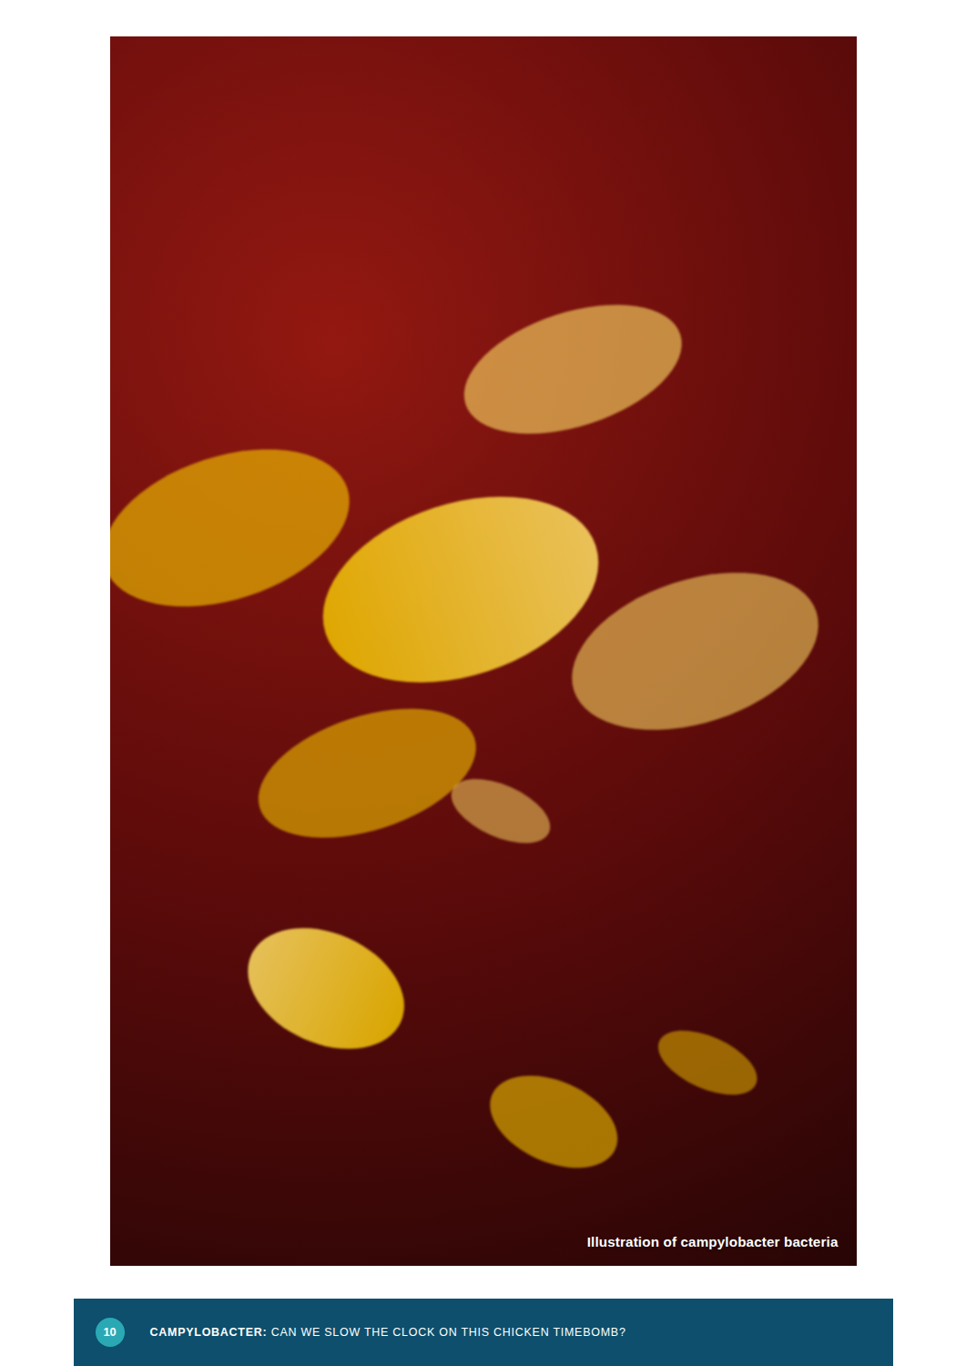Illustration of campylobacter bacteria
10
Campylobacter: Can we slow the clock on this chicken timebomb?